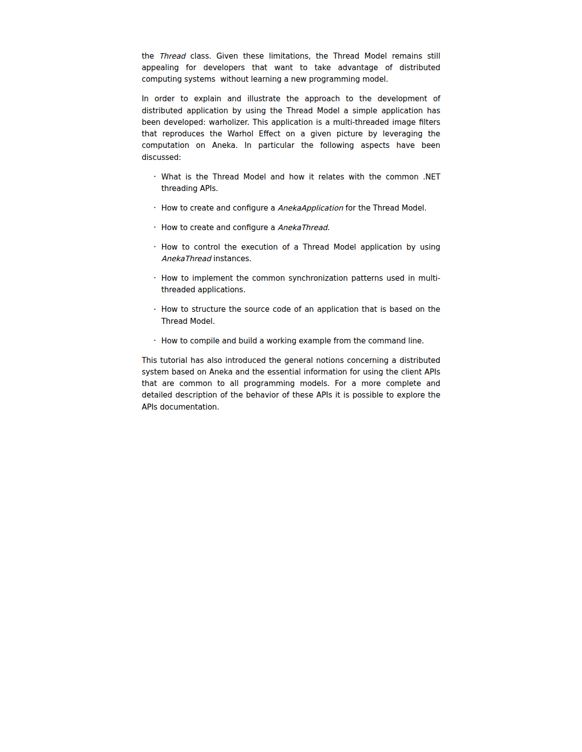the Thread class. Given these limitations, the Thread Model remains still appealing for developers that want to take advantage of distributed computing systems without learning a new programming model.
In order to explain and illustrate the approach to the development of distributed application by using the Thread Model a simple application has been developed: warholizer. This application is a multi-threaded image filters that reproduces the Warhol Effect on a given picture by leveraging the computation on Aneka. In particular the following aspects have been discussed:
What is the Thread Model and how it relates with the common .NET threading APIs.
How to create and configure a AnekaApplication for the Thread Model.
How to create and configure a AnekaThread.
How to control the execution of a Thread Model application by using AnekaThread instances.
How to implement the common synchronization patterns used in multi-threaded applications.
How to structure the source code of an application that is based on the Thread Model.
How to compile and build a working example from the command line.
This tutorial has also introduced the general notions concerning a distributed system based on Aneka and the essential information for using the client APIs that are common to all programming models. For a more complete and detailed description of the behavior of these APIs it is possible to explore the APIs documentation.